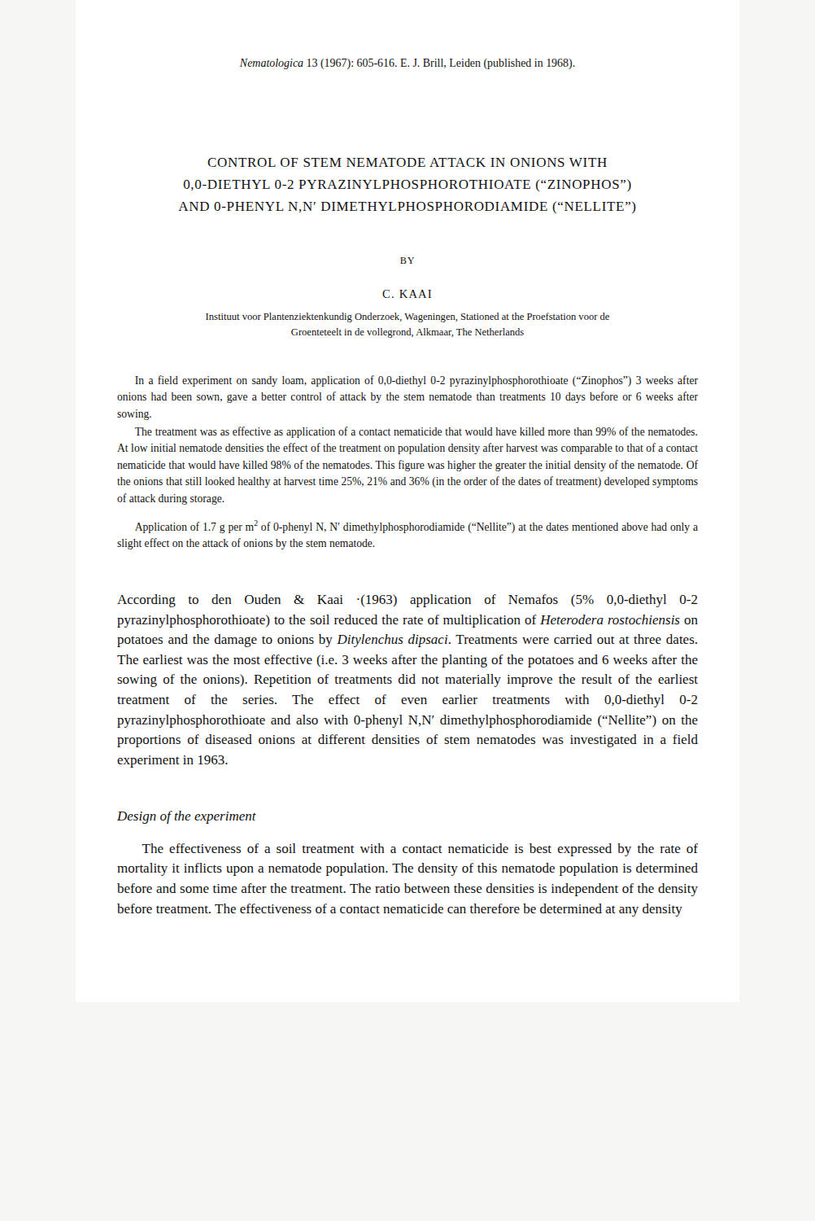Nematologica 13 (1967): 605-616. E. J. Brill, Leiden (published in 1968).
Control of stem nematode attack in onions with
0,0-diethyl 0-2 pyrazinylphosphorothioate (“Zinophos”)
and 0-phenyl N,N′ dimethylphosphorodiamide (“Nellite”)
BY
C. KAAI
Instituut voor Plantenziektenkundig Onderzoek, Wageningen, Stationed at the Proefstation voor de
Groenteteelt in de vollegrond, Alkmaar, The Netherlands
In a field experiment on sandy loam, application of 0,0-diethyl 0-2 pyrazinylphosphorothioate (“Zinophos”) 3 weeks after onions had been sown, gave a better control of attack by the stem nematode than treatments 10 days before or 6 weeks after sowing.
The treatment was as effective as application of a contact nematicide that would have killed more than 99% of the nematodes. At low initial nematode densities the effect of the treatment on population density after harvest was comparable to that of a contact nematicide that would have killed 98% of the nematodes. This figure was higher the greater the initial density of the nematode. Of the onions that still looked healthy at harvest time 25%, 21% and 36% (in the order of the dates of treatment) developed symptoms of attack during storage.
Application of 1.7 g per m2 of 0-phenyl N, N′ dimethylphosphorodiamide (“Nellite”) at the dates mentioned above had only a slight effect on the attack of onions by the stem nematode.
According to den Ouden & Kaai ·(1963) application of Nemafos (5% 0,0-diethyl 0-2 pyrazinylphosphorothioate) to the soil reduced the rate of multiplication of Heterodera rostochiensis on potatoes and the damage to onions by Ditylenchus dipsaci. Treatments were carried out at three dates. The earliest was the most effective (i.e. 3 weeks after the planting of the potatoes and 6 weeks after the sowing of the onions). Repetition of treatments did not materially improve the result of the earliest treatment of the series. The effect of even earlier treatments with 0,0-diethyl 0-2 pyrazinylphosphorothioate and also with 0-phenyl N,N′ dimethylphosphorodiamide (“Nellite”) on the proportions of diseased onions at different densities of stem nematodes was investigated in a field experiment in 1963.
Design of the experiment
The effectiveness of a soil treatment with a contact nematicide is best expressed by the rate of mortality it inflicts upon a nematode population. The density of this nematode population is determined before and some time after the treatment. The ratio between these densities is independent of the density before treatment. The effectiveness of a contact nematicide can therefore be determined at any density